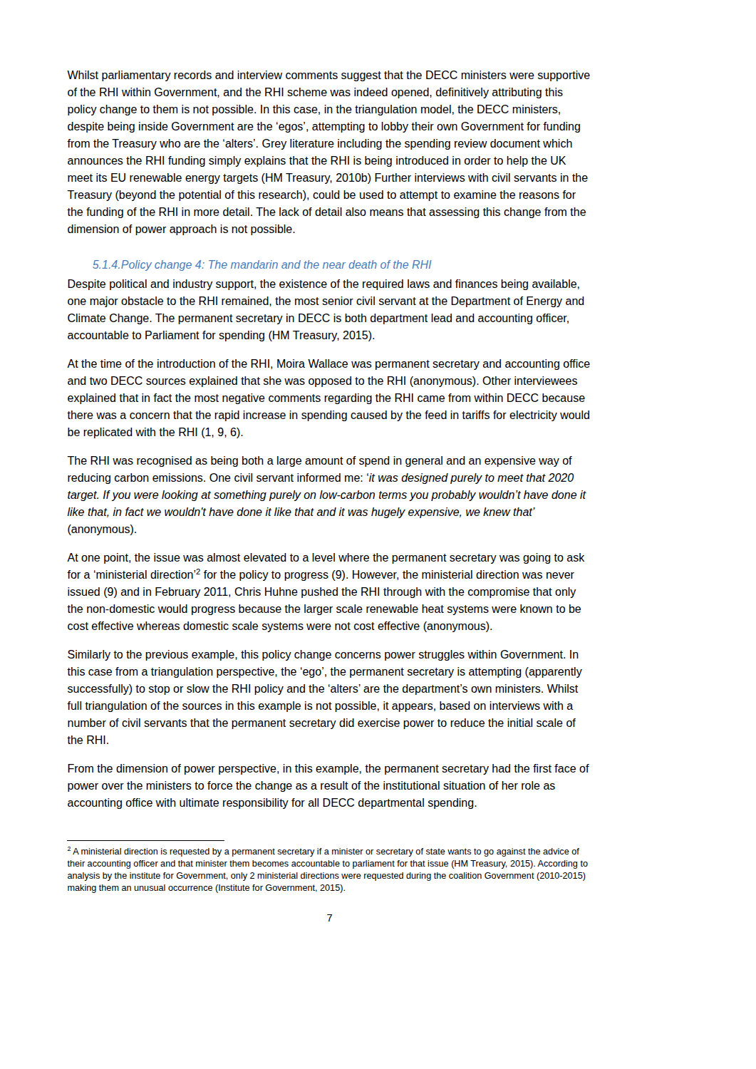Whilst parliamentary records and interview comments suggest that the DECC ministers were supportive of the RHI within Government, and the RHI scheme was indeed opened, definitively attributing this policy change to them is not possible. In this case, in the triangulation model, the DECC ministers, despite being inside Government are the ‘egos’, attempting to lobby their own Government for funding from the Treasury who are the ‘alters’. Grey literature including the spending review document which announces the RHI funding simply explains that the RHI is being introduced in order to help the UK meet its EU renewable energy targets (HM Treasury, 2010b) Further interviews with civil servants in the Treasury (beyond the potential of this research), could be used to attempt to examine the reasons for the funding of the RHI in more detail. The lack of detail also means that assessing this change from the dimension of power approach is not possible.
5.1.4.Policy change 4: The mandarin and the near death of the RHI
Despite political and industry support, the existence of the required laws and finances being available, one major obstacle to the RHI remained, the most senior civil servant at the Department of Energy and Climate Change. The permanent secretary in DECC is both department lead and accounting officer, accountable to Parliament for spending (HM Treasury, 2015).
At the time of the introduction of the RHI, Moira Wallace was permanent secretary and accounting office and two DECC sources explained that she was opposed to the RHI (anonymous). Other interviewees explained that in fact the most negative comments regarding the RHI came from within DECC because there was a concern that the rapid increase in spending caused by the feed in tariffs for electricity would be replicated with the RHI (1, 9, 6).
The RHI was recognised as being both a large amount of spend in general and an expensive way of reducing carbon emissions. One civil servant informed me: ‘it was designed purely to meet that 2020 target. If you were looking at something purely on low-carbon terms you probably wouldn’t have done it like that, in fact we wouldn't have done it like that and it was hugely expensive, we knew that’ (anonymous).
At one point, the issue was almost elevated to a level where the permanent secretary was going to ask for a ‘ministerial direction’2 for the policy to progress (9). However, the ministerial direction was never issued (9) and in February 2011, Chris Huhne pushed the RHI through with the compromise that only the non-domestic would progress because the larger scale renewable heat systems were known to be cost effective whereas domestic scale systems were not cost effective (anonymous).
Similarly to the previous example, this policy change concerns power struggles within Government. In this case from a triangulation perspective, the ‘ego’, the permanent secretary is attempting (apparently successfully) to stop or slow the RHI policy and the ‘alters’ are the department’s own ministers. Whilst full triangulation of the sources in this example is not possible, it appears, based on interviews with a number of civil servants that the permanent secretary did exercise power to reduce the initial scale of the RHI.
From the dimension of power perspective, in this example, the permanent secretary had the first face of power over the ministers to force the change as a result of the institutional situation of her role as accounting office with ultimate responsibility for all DECC departmental spending.
2 A ministerial direction is requested by a permanent secretary if a minister or secretary of state wants to go against the advice of their accounting officer and that minister them becomes accountable to parliament for that issue (HM Treasury, 2015). According to analysis by the institute for Government, only 2 ministerial directions were requested during the coalition Government (2010-2015) making them an unusual occurrence (Institute for Government, 2015).
7